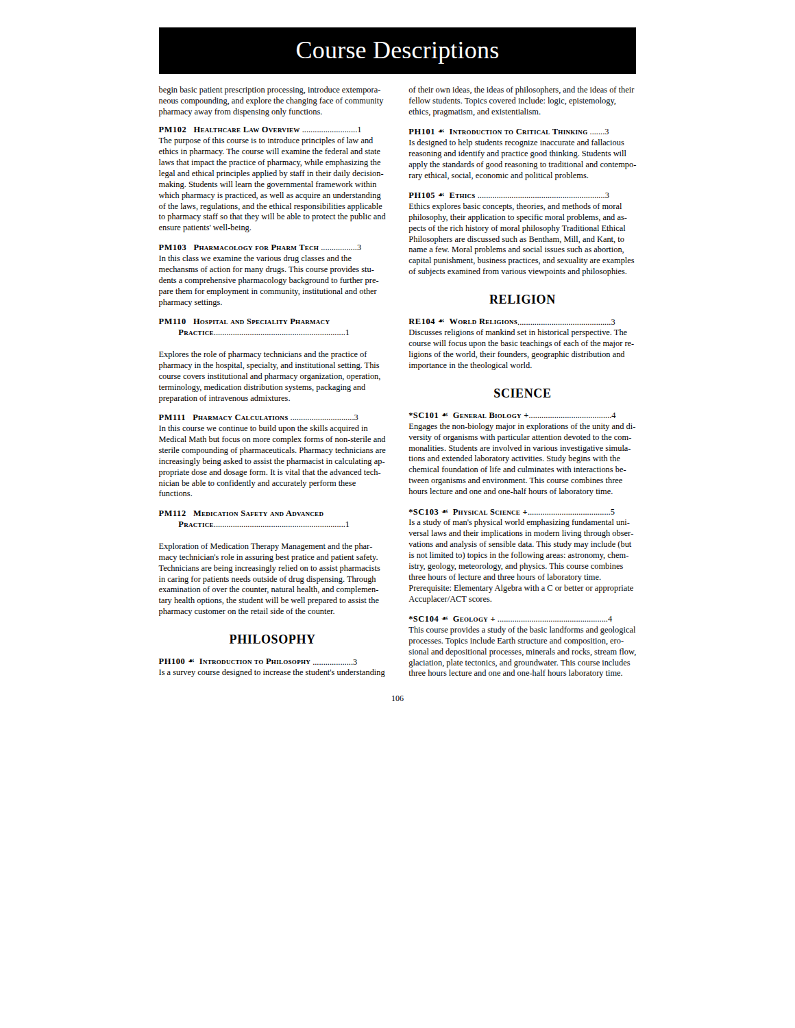Course Descriptions
begin basic patient prescription processing, introduce extemporaneous compounding, and explore the changing face of community pharmacy away from dispensing only functions.
PM102 Healthcare Law Overview ..........................1
The purpose of this course is to introduce principles of law and ethics in pharmacy. The course will examine the federal and state laws that impact the practice of pharmacy, while emphasizing the legal and ethical principles applied by staff in their daily decision-making. Students will learn the governmental framework within which pharmacy is practiced, as well as acquire an understanding of the laws, regulations, and the ethical responsibilities applicable to pharmacy staff so that they will be able to protect the public and ensure patients' well-being.
PM103 Pharmacology for Pharm Tech .................3
In this class we examine the various drug classes and the mechansms of action for many drugs. This course provides students a comprehensive pharmacology background to further prepare them for employment in community, institutional and other pharmacy settings.
PM110 Hospital and Speciality Pharmacy
Practice..............................................................1
Explores the role of pharmacy technicians and the practice of pharmacy in the hospital, specialty, and institutional setting. This course covers institutional and pharmacy organization, operation, terminology, medication distribution systems, packaging and preparation of intravenous admixtures.
PM111 Pharmacy Calculations ..............................3
In this course we continue to build upon the skills acquired in Medical Math but focus on more complex forms of non-sterile and sterile compounding of pharmaceuticals. Pharmacy technicians are increasingly being asked to assist the pharmacist in calculating appropriate dose and dosage form. It is vital that the advanced technician be able to confidently and accurately perform these functions.
PM112 Medication Safety and Advanced
Practice..............................................................1
Exploration of Medication Therapy Management and the pharmacy technician's role in assuring best pratice and patient safety. Technicians are being increasingly relied on to assist pharmacists in caring for patients needs outside of drug dispensing. Through examination of over the counter, natural health, and complementary health options, the student will be well prepared to assist the pharmacy customer on the retail side of the counter.
PHILOSOPHY
PH100 ☙ Introduction to Philosophy ...................3
Is a survey course designed to increase the student's understanding of their own ideas, the ideas of philosophers, and the ideas of their fellow students. Topics covered include: logic, epistemology, ethics, pragmatism, and existentialism.
PH101 ☙ Introduction to Critical Thinking .......3
Is designed to help students recognize inaccurate and fallacious reasoning and identify and practice good thinking. Students will apply the standards of good reasoning to traditional and contemporary ethical, social, economic and political problems.
PH105 ☙ Ethics ............................................................3
Ethics explores basic concepts, theories, and methods of moral philosophy, their application to specific moral problems, and aspects of the rich history of moral philosophy Traditional Ethical Philosophers are discussed such as Bentham, Mill, and Kant, to name a few. Moral problems and social issues such as abortion, capital punishment, business practices, and sexuality are examples of subjects examined from various viewpoints and philosophies.
RELIGION
RE104 ☙ World Religions............................................3
Discusses religions of mankind set in historical perspective. The course will focus upon the basic teachings of each of the major religions of the world, their founders, geographic distribution and importance in the theological world.
SCIENCE
*SC101 ☙ General Biology +.......................................4
Engages the non-biology major in explorations of the unity and diversity of organisms with particular attention devoted to the commonalities. Students are involved in various investigative simulations and extended laboratory activities. Study begins with the chemical foundation of life and culminates with interactions between organisms and environment. This course combines three hours lecture and one and one-half hours of laboratory time.
*SC103 ☙ Physical Science +.......................................5
Is a study of man's physical world emphasizing fundamental universal laws and their implications in modern living through observations and analysis of sensible data. This study may include (but is not limited to) topics in the following areas: astronomy, chemistry, geology, meteorology, and physics. This course combines three hours of lecture and three hours of laboratory time. Prerequisite: Elementary Algebra with a C or better or appropriate Accuplacer/ACT scores.
*SC104 ☙ Geology + ....................................................4
This course provides a study of the basic landforms and geological processes. Topics include Earth structure and composition, erosional and depositional processes, minerals and rocks, stream flow, glaciation, plate tectonics, and groundwater. This course includes three hours lecture and one and one-half hours laboratory time.
106